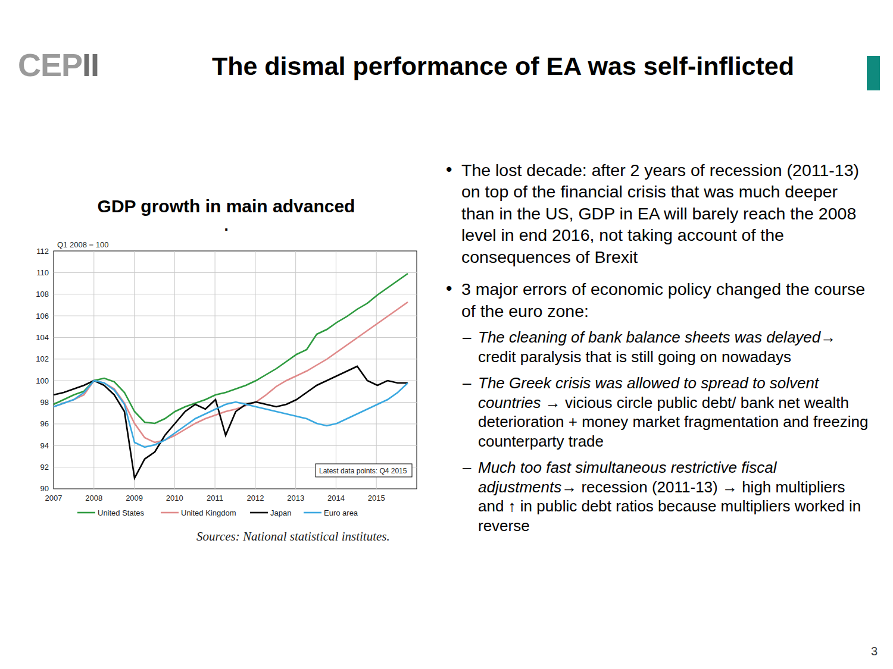CEPII
The dismal performance of EA was self-inflicted
GDP growth in main advanced .
112 110 108 106 104 102 100 98 96 94 92 90 2007 2008 2009 2010 2011 2012 2013 2014 2015 Q1 2008 = 100 Latest data points: Q4 2015 United States United Kingdom Japan Euro area
Sources: National statistical institutes.
The lost decade: after 2 years of recession (2011-13) on top of the financial crisis that was much deeper than in the US, GDP in EA will barely reach the 2008 level in end 2016, not taking account of the consequences of Brexit
3 major errors of economic policy changed the course of the euro zone:
The cleaning of bank balance sheets was delayed→ credit paralysis that is still going on nowadays
The Greek crisis was allowed to spread to solvent countries → vicious circle public debt/ bank net wealth deterioration + money market fragmentation and freezing counterparty trade
Much too fast simultaneous restrictive fiscal adjustments→ recession (2011-13) → high multipliers and ↑ in public debt ratios because multipliers worked in reverse
3